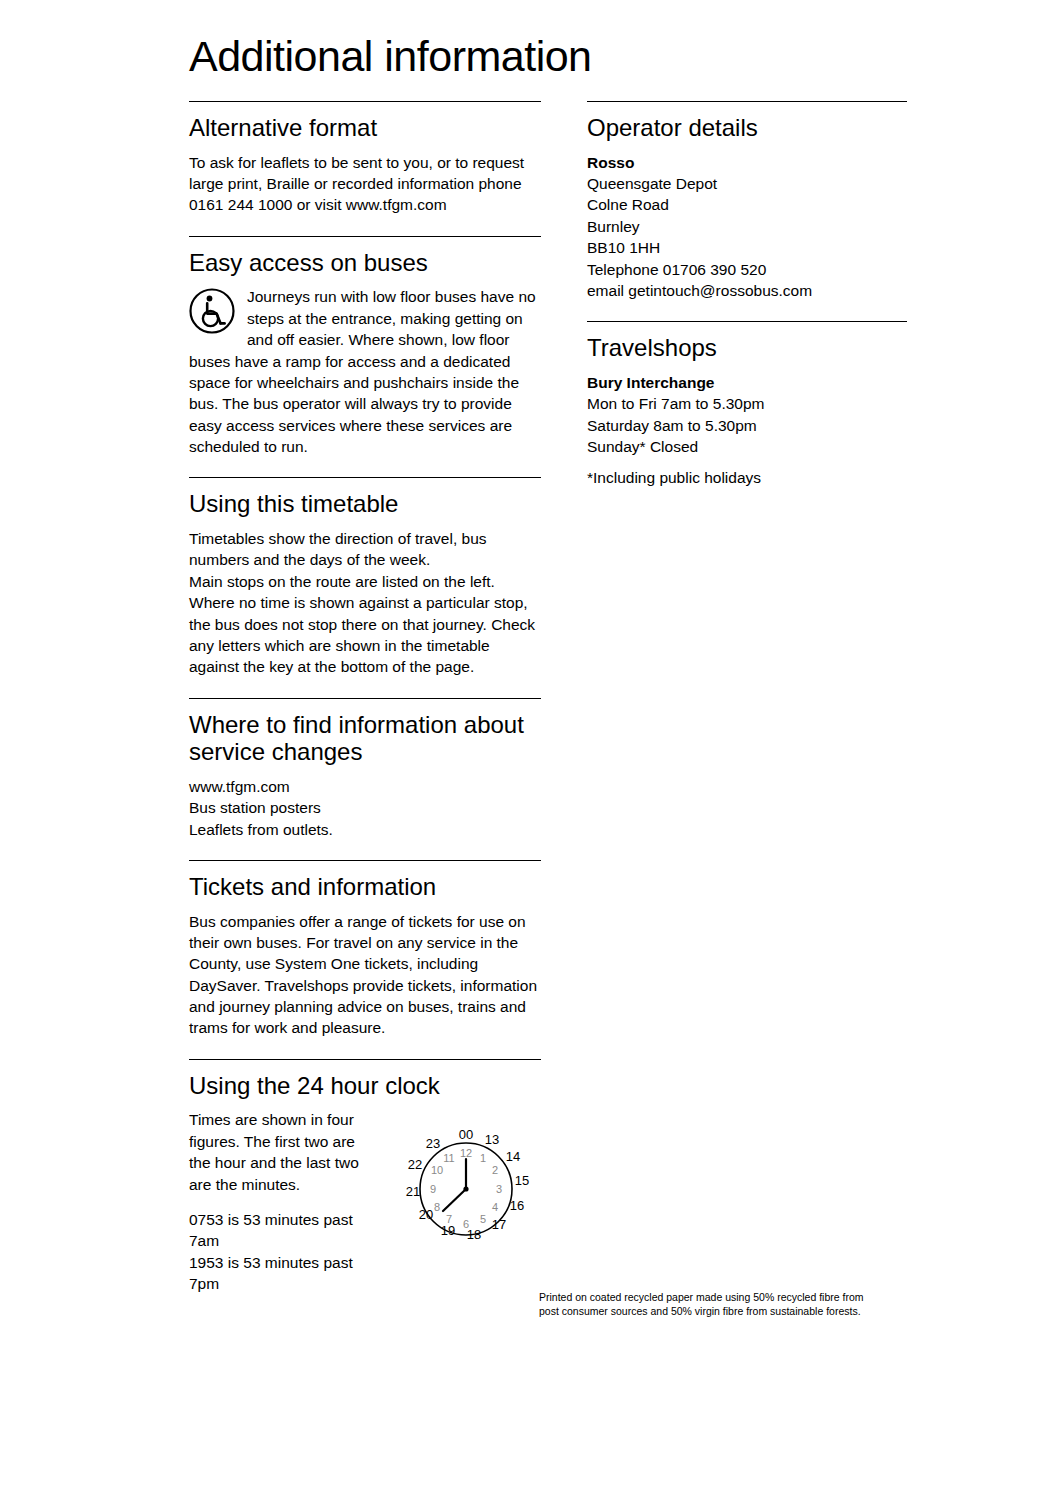Additional information
Alternative format
To ask for leaflets to be sent to you, or to request large print, Braille or recorded information phone 0161 244 1000 or visit www.tfgm.com
Easy access on buses
Journeys run with low floor buses have no steps at the entrance, making getting on and off easier. Where shown, low floor buses have a ramp for access and a dedicated space for wheelchairs and pushchairs inside the bus. The bus operator will always try to provide easy access services where these services are scheduled to run.
Using this timetable
Timetables show the direction of travel, bus numbers and the days of the week.
Main stops on the route are listed on the left. Where no time is shown against a particular stop, the bus does not stop there on that journey. Check any letters which are shown in the timetable against the key at the bottom of the page.
Where to find information about service changes
www.tfgm.com
Bus station posters
Leaflets from outlets.
Tickets and information
Bus companies offer a range of tickets for use on their own buses. For travel on any service in the County, use System One tickets, including DaySaver. Travelshops provide tickets, information and journey planning advice on buses, trains and trams for work and pleasure.
Using the 24 hour clock
Times are shown in four figures. The first two are the hour and the last two are the minutes.
0753 is 53 minutes past 7am
1953 is 53 minutes past 7pm
12 1 2 3 4 5 6 7 8 9 10 11 00 13 14 15 16 17 18 19 20 21 22 23
Operator details
Rosso
Queensgate Depot
Colne Road
Burnley
BB10 1HH
Telephone 01706 390 520
email getintouch@rossobus.com
Travelshops
Bury Interchange
Mon to Fri 7am to 5.30pm
Saturday 8am to 5.30pm
Sunday* Closed
*Including public holidays
Printed on coated recycled paper made using 50% recycled fibre from post consumer sources and 50% virgin fibre from sustainable forests.